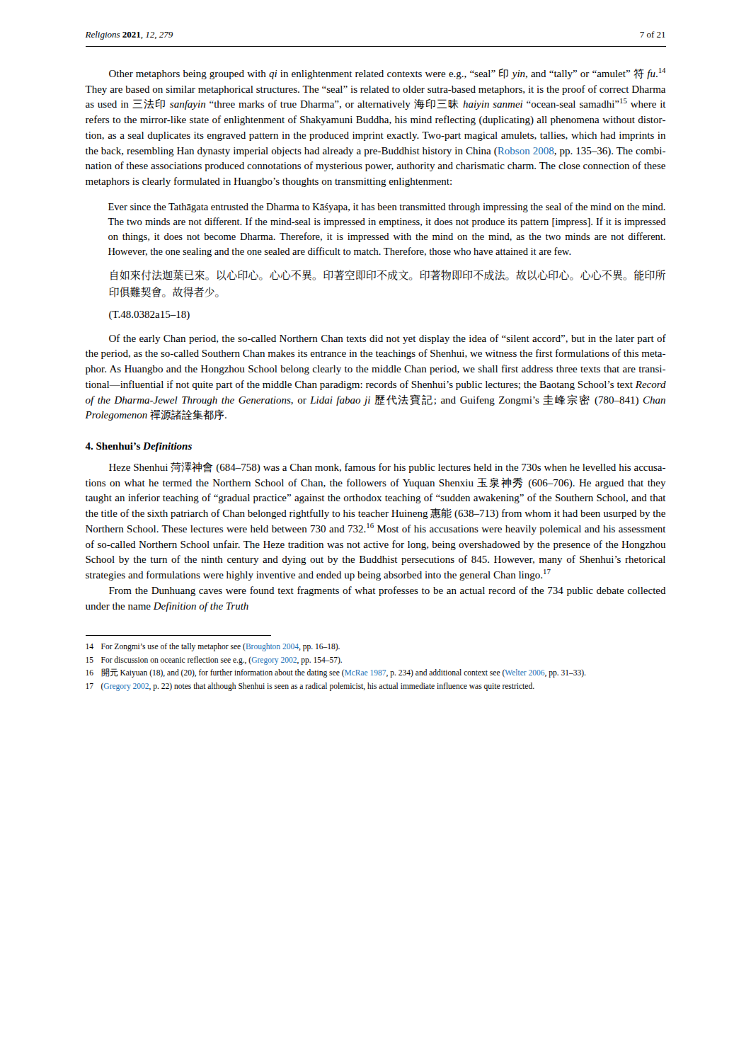Religions 2021, 12, 279
7 of 21
Other metaphors being grouped with qi in enlightenment related contexts were e.g., “seal” 印 yin, and “tally” or “amulet” 符 fu.14 They are based on similar metaphorical structures. The “seal” is related to older sutra-based metaphors, it is the proof of correct Dharma as used in 三法印 sanfayin “three marks of true Dharma”, or alternatively 海印三昧 haiyin sanmei “ocean-seal samadhi”15 where it refers to the mirror-like state of enlightenment of Shakyamuni Buddha, his mind reflecting (duplicating) all phenomena without distortion, as a seal duplicates its engraved pattern in the produced imprint exactly. Two-part magical amulets, tallies, which had imprints in the back, resembling Han dynasty imperial objects had already a pre-Buddhist history in China (Robson 2008, pp. 135–36). The combination of these associations produced connotations of mysterious power, authority and charismatic charm. The close connection of these metaphors is clearly formulated in Huangbo’s thoughts on transmitting enlightenment:
Ever since the Tathāgata entrusted the Dharma to Kāśyapa, it has been transmitted through impressing the seal of the mind on the mind. The two minds are not different. If the mind-seal is impressed in emptiness, it does not produce its pattern [impress]. If it is impressed on things, it does not become Dharma. Therefore, it is impressed with the mind on the mind, as the two minds are not different. However, the one sealing and the one sealed are difficult to match. Therefore, those who have attained it are few.
自如來付法迦葉已來。以心印心。心心不異。印著空即印不成文。印著物即印不成法。故以心印心。心心不異。能印所印俱難契會。故得者少。
(T.48.0382a15–18)
Of the early Chan period, the so-called Northern Chan texts did not yet display the idea of “silent accord”, but in the later part of the period, as the so-called Southern Chan makes its entrance in the teachings of Shenhui, we witness the first formulations of this metaphor. As Huangbo and the Hongzhou School belong clearly to the middle Chan period, we shall first address three texts that are transitional—influential if not quite part of the middle Chan paradigm: records of Shenhui’s public lectures; the Baotang School’s text Record of the Dharma-Jewel Through the Generations, or Lidai fabao ji 歷代法寶記; and Guifeng Zongmi’s 圭峰宗密 (780–841) Chan Prolegomenon 禪源諸詮集都序.
4. Shenhui’s Definitions
Heze Shenhui 菏澤神會 (684–758) was a Chan monk, famous for his public lectures held in the 730s when he levelled his accusations on what he termed the Northern School of Chan, the followers of Yuquan Shenxiu 玉泉神秀 (606–706). He argued that they taught an inferior teaching of “gradual practice” against the orthodox teaching of “sudden awakening” of the Southern School, and that the title of the sixth patriarch of Chan belonged rightfully to his teacher Huineng 惠能 (638–713) from whom it had been usurped by the Northern School. These lectures were held between 730 and 732.16 Most of his accusations were heavily polemical and his assessment of so-called Northern School unfair. The Heze tradition was not active for long, being overshadowed by the presence of the Hongzhou School by the turn of the ninth century and dying out by the Buddhist persecutions of 845. However, many of Shenhui’s rhetorical strategies and formulations were highly inventive and ended up being absorbed into the general Chan lingo.17
From the Dunhuang caves were found text fragments of what professes to be an actual record of the 734 public debate collected under the name Definition of the Truth
14
For Zongmi’s use of the tally metaphor see (Broughton 2004, pp. 16–18).
15
For discussion on oceanic reflection see e.g., (Gregory 2002, pp. 154–57).
16
開元 Kaiyuan (18), and (20), for further information about the dating see (McRae 1987, p. 234) and additional context see (Welter 2006, pp. 31–33).
17
(Gregory 2002, p. 22) notes that although Shenhui is seen as a radical polemicist, his actual immediate influence was quite restricted.